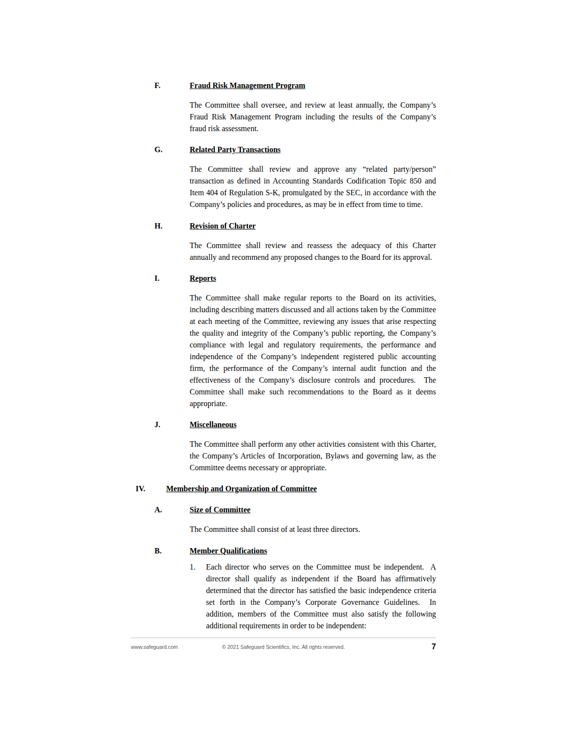F. Fraud Risk Management Program
The Committee shall oversee, and review at least annually, the Company’s Fraud Risk Management Program including the results of the Company’s fraud risk assessment.
G. Related Party Transactions
The Committee shall review and approve any “related party/person” transaction as defined in Accounting Standards Codification Topic 850 and Item 404 of Regulation S-K, promulgated by the SEC, in accordance with the Company’s policies and procedures, as may be in effect from time to time.
H. Revision of Charter
The Committee shall review and reassess the adequacy of this Charter annually and recommend any proposed changes to the Board for its approval.
I. Reports
The Committee shall make regular reports to the Board on its activities, including describing matters discussed and all actions taken by the Committee at each meeting of the Committee, reviewing any issues that arise respecting the quality and integrity of the Company’s public reporting, the Company’s compliance with legal and regulatory requirements, the performance and independence of the Company’s independent registered public accounting firm, the performance of the Company’s internal audit function and the effectiveness of the Company’s disclosure controls and procedures. The Committee shall make such recommendations to the Board as it deems appropriate.
J. Miscellaneous
The Committee shall perform any other activities consistent with this Charter, the Company’s Articles of Incorporation, Bylaws and governing law, as the Committee deems necessary or appropriate.
IV. Membership and Organization of Committee
A. Size of Committee
The Committee shall consist of at least three directors.
B. Member Qualifications
1. Each director who serves on the Committee must be independent. A director shall qualify as independent if the Board has affirmatively determined that the director has satisfied the basic independence criteria set forth in the Company’s Corporate Governance Guidelines. In addition, members of the Committee must also satisfy the following additional requirements in order to be independent:
www.safeguard.com
© 2021 Safeguard Scientifics, Inc. All rights reserved.
7